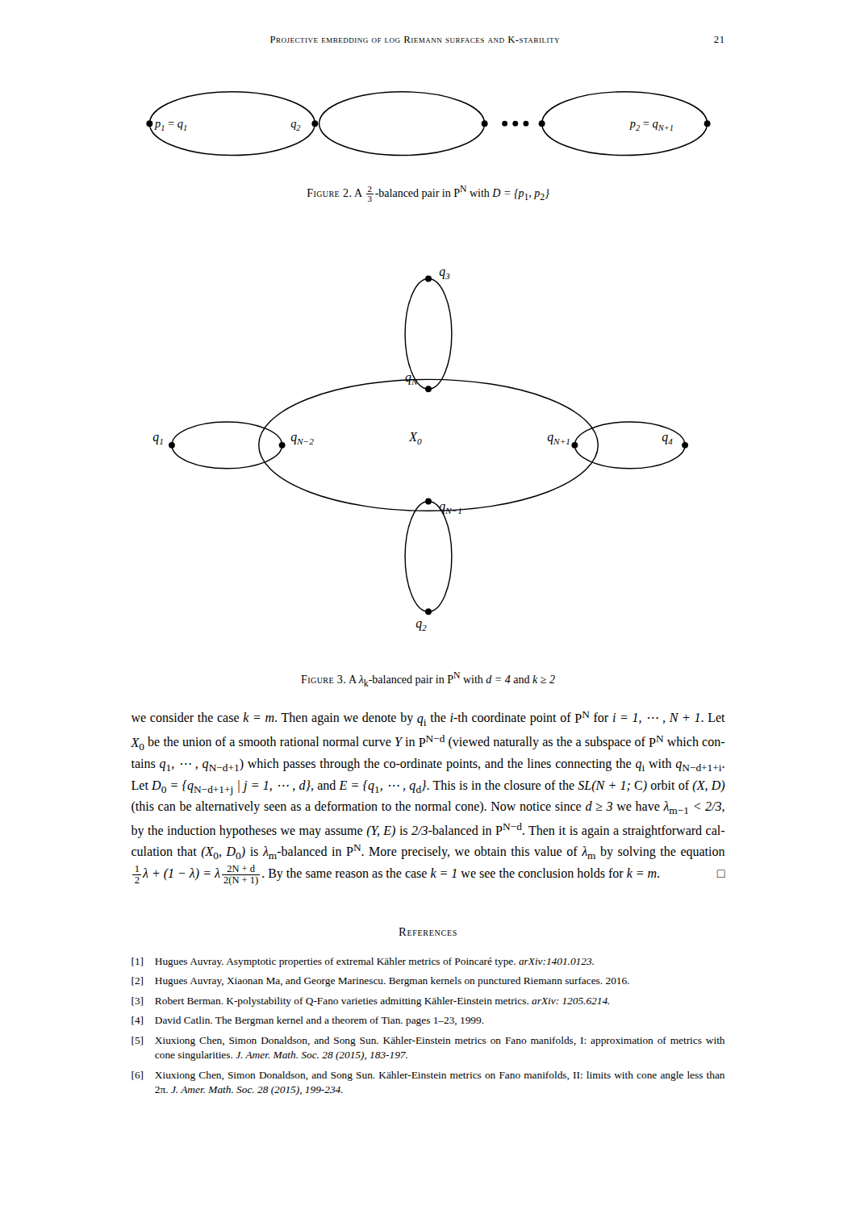Projective embedding of log Riemann surfaces and K-stability 21
p1 = q1 q2 p2 = qN+1
Figure 2. A 23-balanced pair in PN with D = {p1, p2}
q3 qN qN−1 q2 q1 qN−2 X0 qN+1 q4
Figure 3. A λk-balanced pair in PN with d = 4 and k ≥ 2
we consider the case k = m. Then again we denote by qi the i-th coordinate point of PN for i = 1, ⋯ , N + 1. Let X0 be the union of a smooth rational normal curve Y in PN−d (viewed naturally as the a subspace of PN which contains q1, ⋯ , qN−d+1) which passes through the co-ordinate points, and the lines connecting the qi with qN−d+1+i. Let D0 = {qN−d+1+j | j = 1, ⋯ , d}, and E = {q1, ⋯ , qd}. This is in the closure of the SL(N + 1; C) orbit of (X, D) (this can be alternatively seen as a deformation to the normal cone). Now notice since d ≥ 3 we have λm−1 < 2/3, by the induction hypotheses we may assume (Y, E) is 2/3-balanced in PN−d. Then it is again a straightforward calculation that (X0, D0) is λm-balanced in PN. More precisely, we obtain this value of λm by solving the equation 12λ + (1 − λ) = λ2N + d 2(N + 1). By the same reason as the case k = 1 we see the conclusion holds for k = m. □
References
[1] Hugues Auvray. Asymptotic properties of extremal Kähler metrics of Poincaré type. arXiv:1401.0123.
[2] Hugues Auvray, Xiaonan Ma, and George Marinescu. Bergman kernels on punctured Riemann surfaces. 2016.
[3] Robert Berman. K-polystability of Q-Fano varieties admitting Kähler-Einstein metrics. arXiv: 1205.6214.
[4] David Catlin. The Bergman kernel and a theorem of Tian. pages 1–23, 1999.
[5] Xiuxiong Chen, Simon Donaldson, and Song Sun. Kähler-Einstein metrics on Fano manifolds, I: approximation of metrics with cone singularities. J. Amer. Math. Soc. 28 (2015), 183-197.
[6] Xiuxiong Chen, Simon Donaldson, and Song Sun. Kähler-Einstein metrics on Fano manifolds, II: limits with cone angle less than 2π. J. Amer. Math. Soc. 28 (2015), 199-234.